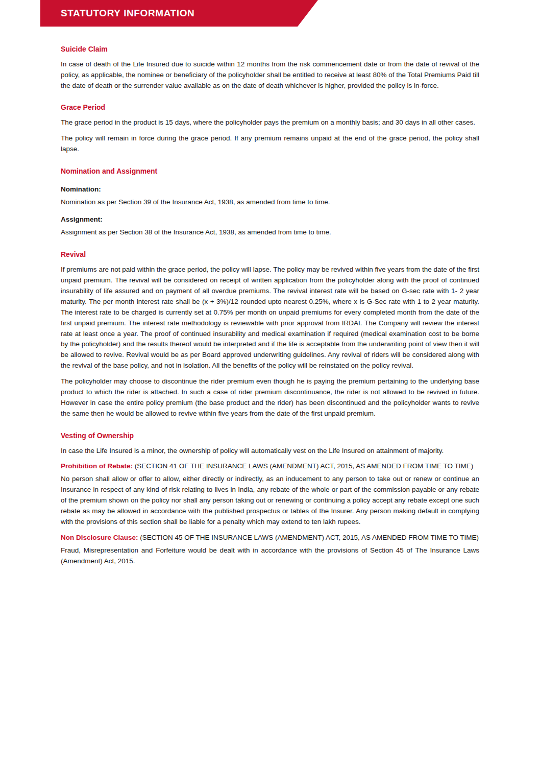STATUTORY INFORMATION
Suicide Claim
In case of death of the Life Insured due to suicide within 12 months from the risk commencement date or from the date of revival of the policy, as applicable, the nominee or beneficiary of the policyholder shall be entitled to receive at least 80% of the Total Premiums Paid till the date of death or the surrender value available as on the date of death whichever is higher, provided the policy is in-force.
Grace Period
The grace period in the product is 15 days, where the policyholder pays the premium on a monthly basis; and 30 days in all other cases.
The policy will remain in force during the grace period. If any premium remains unpaid at the end of the grace period, the policy shall lapse.
Nomination and Assignment
Nomination:
Nomination as per Section 39 of the Insurance Act, 1938, as amended from time to time.
Assignment:
Assignment as per Section 38 of the Insurance Act, 1938, as amended from time to time.
Revival
If premiums are not paid within the grace period, the policy will lapse. The policy may be revived within five years from the date of the first unpaid premium. The revival will be considered on receipt of written application from the policyholder along with the proof of continued insurability of life assured and on payment of all overdue premiums. The revival interest rate will be based on G-sec rate with 1- 2 year maturity. The per month interest rate shall be (x + 3%)/12 rounded upto nearest 0.25%, where x is G-Sec rate with 1 to 2 year maturity. The interest rate to be charged is currently set at 0.75% per month on unpaid premiums for every completed month from the date of the first unpaid premium. The interest rate methodology is reviewable with prior approval from IRDAI. The Company will review the interest rate at least once a year. The proof of continued insurability and medical examination if required (medical examination cost to be borne by the policyholder) and the results thereof would be interpreted and if the life is acceptable from the underwriting point of view then it will be allowed to revive. Revival would be as per Board approved underwriting guidelines. Any revival of riders will be considered along with the revival of the base policy, and not in isolation. All the benefits of the policy will be reinstated on the policy revival.
The policyholder may choose to discontinue the rider premium even though he is paying the premium pertaining to the underlying base product to which the rider is attached. In such a case of rider premium discontinuance, the rider is not allowed to be revived in future. However in case the entire policy premium (the base product and the rider) has been discontinued and the policyholder wants to revive the same then he would be allowed to revive within five years from the date of the first unpaid premium.
Vesting of Ownership
In case the Life Insured is a minor, the ownership of policy will automatically vest on the Life Insured on attainment of majority.
Prohibition of Rebate: (SECTION 41 OF THE INSURANCE LAWS (AMENDMENT) ACT, 2015, AS AMENDED FROM TIME TO TIME)
No person shall allow or offer to allow, either directly or indirectly, as an inducement to any person to take out or renew or continue an Insurance in respect of any kind of risk relating to lives in India, any rebate of the whole or part of the commission payable or any rebate of the premium shown on the policy nor shall any person taking out or renewing or continuing a policy accept any rebate except one such rebate as may be allowed in accordance with the published prospectus or tables of the Insurer. Any person making default in complying with the provisions of this section shall be liable for a penalty which may extend to ten lakh rupees.
Non Disclosure Clause: (SECTION 45 OF THE INSURANCE LAWS (AMENDMENT) ACT, 2015, AS AMENDED FROM TIME TO TIME)
Fraud, Misrepresentation and Forfeiture would be dealt with in accordance with the provisions of Section 45 of The Insurance Laws (Amendment) Act, 2015.